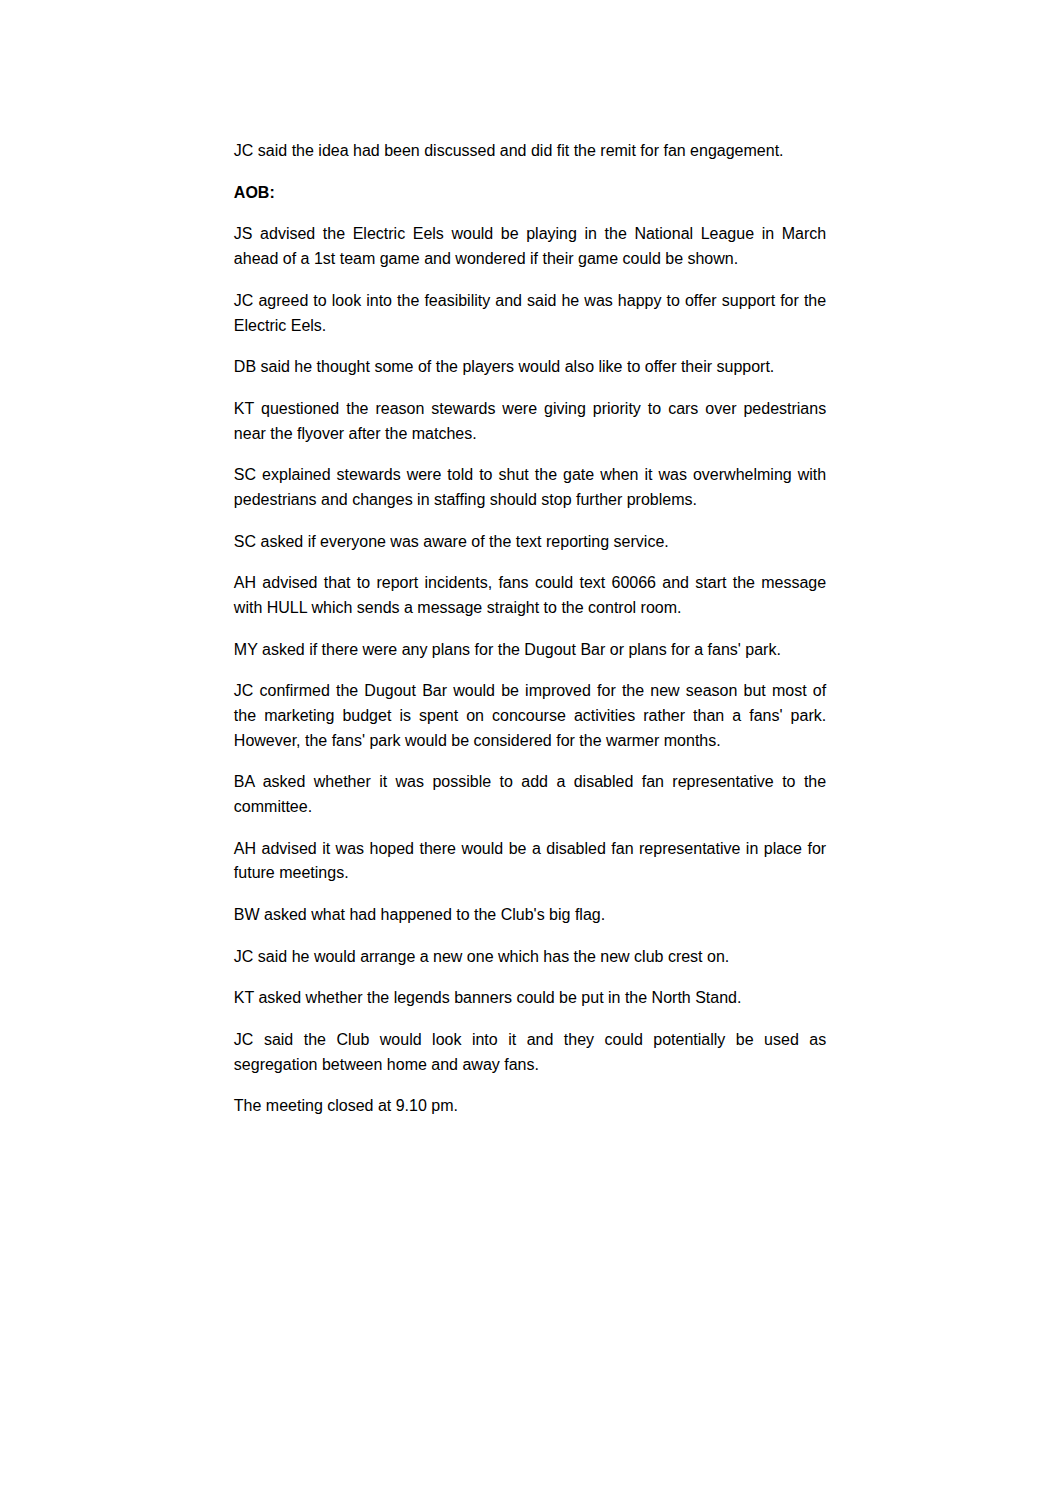JC said the idea had been discussed and did fit the remit for fan engagement.
AOB:
JS advised the Electric Eels would be playing in the National League in March ahead of a 1st team game and wondered if their game could be shown.
JC agreed to look into the feasibility and said he was happy to offer support for the Electric Eels.
DB said he thought some of the players would also like to offer their support.
KT questioned the reason stewards were giving priority to cars over pedestrians near the flyover after the matches.
SC explained stewards were told to shut the gate when it was overwhelming with pedestrians and changes in staffing should stop further problems.
SC asked if everyone was aware of the text reporting service.
AH advised that to report incidents, fans could text 60066 and start the message with HULL which sends a message straight to the control room.
MY asked if there were any plans for the Dugout Bar or plans for a fans' park.
JC confirmed the Dugout Bar would be improved for the new season but most of the marketing budget is spent on concourse activities rather than a fans' park. However, the fans' park would be considered for the warmer months.
BA asked whether it was possible to add a disabled fan representative to the committee.
AH advised it was hoped there would be a disabled fan representative in place for future meetings.
BW asked what had happened to the Club's big flag.
JC said he would arrange a new one which has the new club crest on.
KT asked whether the legends banners could be put in the North Stand.
JC said the Club would look into it and they could potentially be used as segregation between home and away fans.
The meeting closed at 9.10 pm.